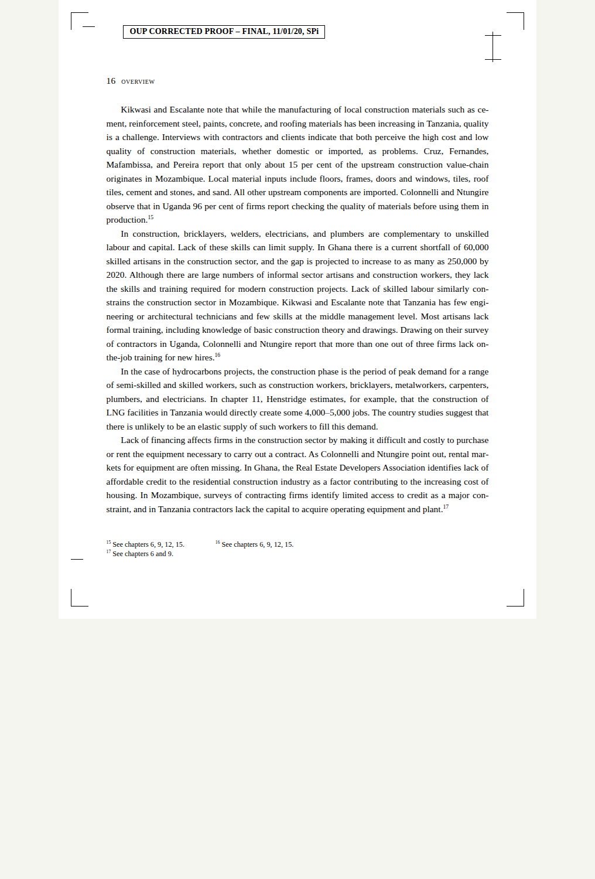OUP CORRECTED PROOF – FINAL, 11/01/20, SPi
16 overview
Kikwasi and Escalante note that while the manufacturing of local construction materials such as cement, reinforcement steel, paints, concrete, and roofing materials has been increasing in Tanzania, quality is a challenge. Interviews with contractors and clients indicate that both perceive the high cost and low quality of construction materials, whether domestic or imported, as problems. Cruz, Fernandes, Mafambissa, and Pereira report that only about 15 per cent of the upstream construction value-chain originates in Mozambique. Local material inputs include floors, frames, doors and windows, tiles, roof tiles, cement and stones, and sand. All other upstream components are imported. Colonnelli and Ntungire observe that in Uganda 96 per cent of firms report checking the quality of materials before using them in production.15
In construction, bricklayers, welders, electricians, and plumbers are complementary to unskilled labour and capital. Lack of these skills can limit supply. In Ghana there is a current shortfall of 60,000 skilled artisans in the construction sector, and the gap is projected to increase to as many as 250,000 by 2020. Although there are large numbers of informal sector artisans and construction workers, they lack the skills and training required for modern construction projects. Lack of skilled labour similarly constrains the construction sector in Mozambique. Kikwasi and Escalante note that Tanzania has few engineering or architectural technicians and few skills at the middle management level. Most artisans lack formal training, including knowledge of basic construction theory and drawings. Drawing on their survey of contractors in Uganda, Colonnelli and Ntungire report that more than one out of three firms lack on-the-job training for new hires.16
In the case of hydrocarbons projects, the construction phase is the period of peak demand for a range of semi-skilled and skilled workers, such as construction workers, bricklayers, metalworkers, carpenters, plumbers, and electricians. In chapter 11, Henstridge estimates, for example, that the construction of LNG facilities in Tanzania would directly create some 4,000–5,000 jobs. The country studies suggest that there is unlikely to be an elastic supply of such workers to fill this demand.
Lack of financing affects firms in the construction sector by making it difficult and costly to purchase or rent the equipment necessary to carry out a contract. As Colonnelli and Ntungire point out, rental markets for equipment are often missing. In Ghana, the Real Estate Developers Association identifies lack of affordable credit to the residential construction industry as a factor contributing to the increasing cost of housing. In Mozambique, surveys of contracting firms identify limited access to credit as a major constraint, and in Tanzania contractors lack the capital to acquire operating equipment and plant.17
15 See chapters 6, 9, 12, 15.
16 See chapters 6, 9, 12, 15.
17 See chapters 6 and 9.